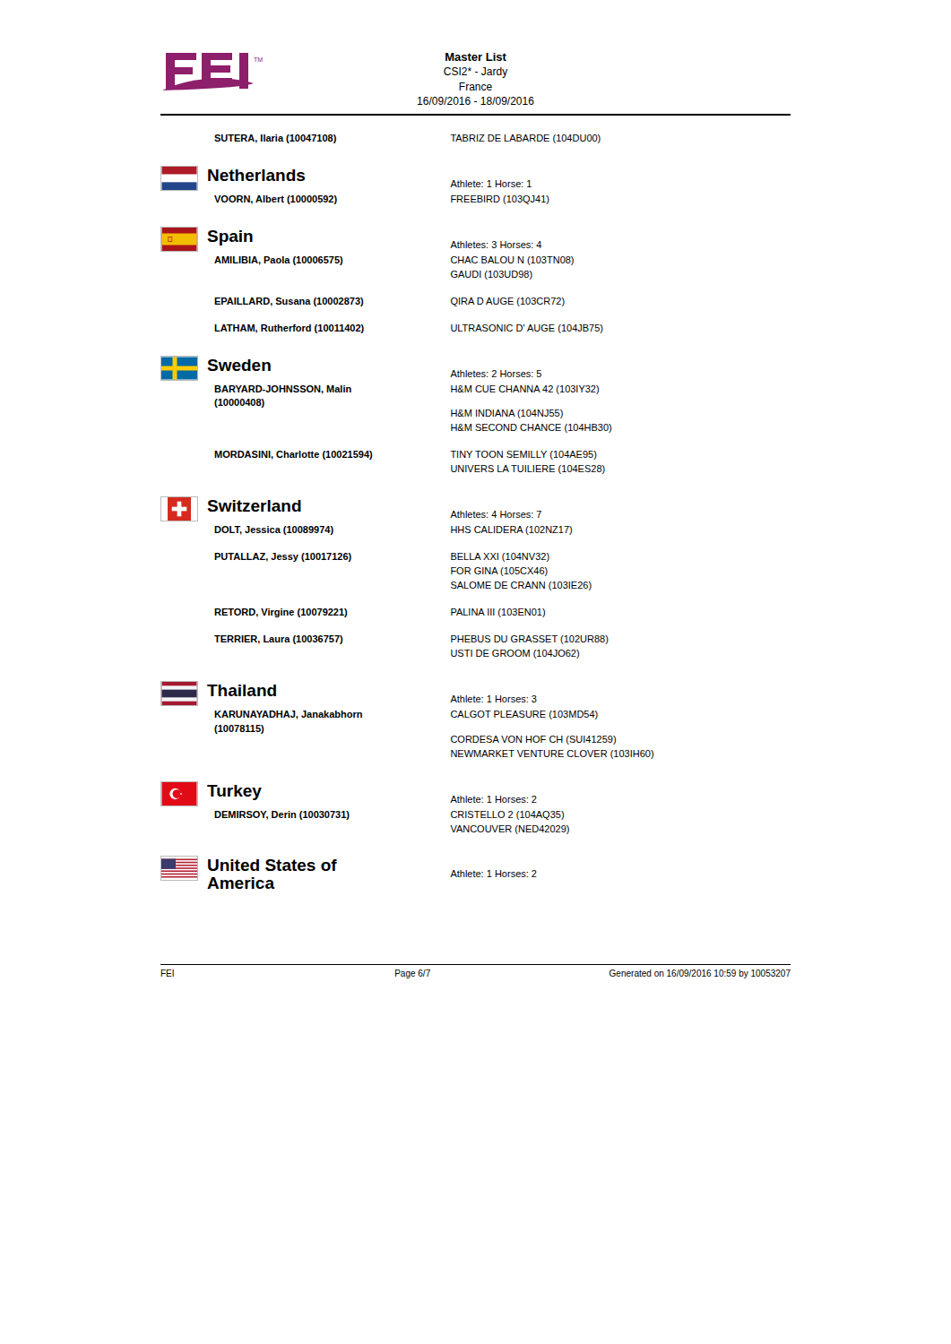TM
Master List
CSI2* - Jardy
France
16/09/2016 - 18/09/2016
SUTERA, Ilaria (10047108)
TABRIZ DE LABARDE (104DU00)
Netherlands
Athlete: 1 Horse: 1
VOORN, Albert (10000592)
FREEBIRD (103QJ41)
Spain
Athletes: 3 Horses: 4
AMILIBIA, Paola (10006575)
CHAC BALOU N (103TN08)
GAUDI (103UD98)
EPAILLARD, Susana (10002873)
QIRA D AUGE (103CR72)
LATHAM, Rutherford (10011402)
ULTRASONIC D' AUGE (104JB75)
Sweden
Athletes: 2 Horses: 5
BARYARD-JOHNSSON, Malin
(10000408)
H&M CUE CHANNA 42 (103IY32)
H&M INDIANA (104NJ55)
H&M SECOND CHANCE (104HB30)
MORDASINI, Charlotte (10021594)
TINY TOON SEMILLY (104AE95)
UNIVERS LA TUILIERE (104ES28)
Switzerland
Athletes: 4 Horses: 7
DOLT, Jessica (10089974)
HHS CALIDERA (102NZ17)
PUTALLAZ, Jessy (10017126)
BELLA XXI (104NV32)
FOR GINA (105CX46)
SALOME DE CRANN (103IE26)
RETORD, Virgine (10079221)
PALINA III (103EN01)
TERRIER, Laura (10036757)
PHEBUS DU GRASSET (102UR88)
USTI DE GROOM (104JO62)
Thailand
Athlete: 1 Horses: 3
KARUNAYADHAJ, Janakabhorn
(10078115)
CALGOT PLEASURE (103MD54)
CORDESA VON HOF CH (SUI41259)
NEWMARKET VENTURE CLOVER (103IH60)
Turkey
Athlete: 1 Horses: 2
DEMIRSOY, Derin (10030731)
CRISTELLO 2 (104AQ35)
VANCOUVER (NED42029)
United States of
America
Athlete: 1 Horses: 2
FEI
Page 6/7
Generated on 16/09/2016 10:59 by 10053207